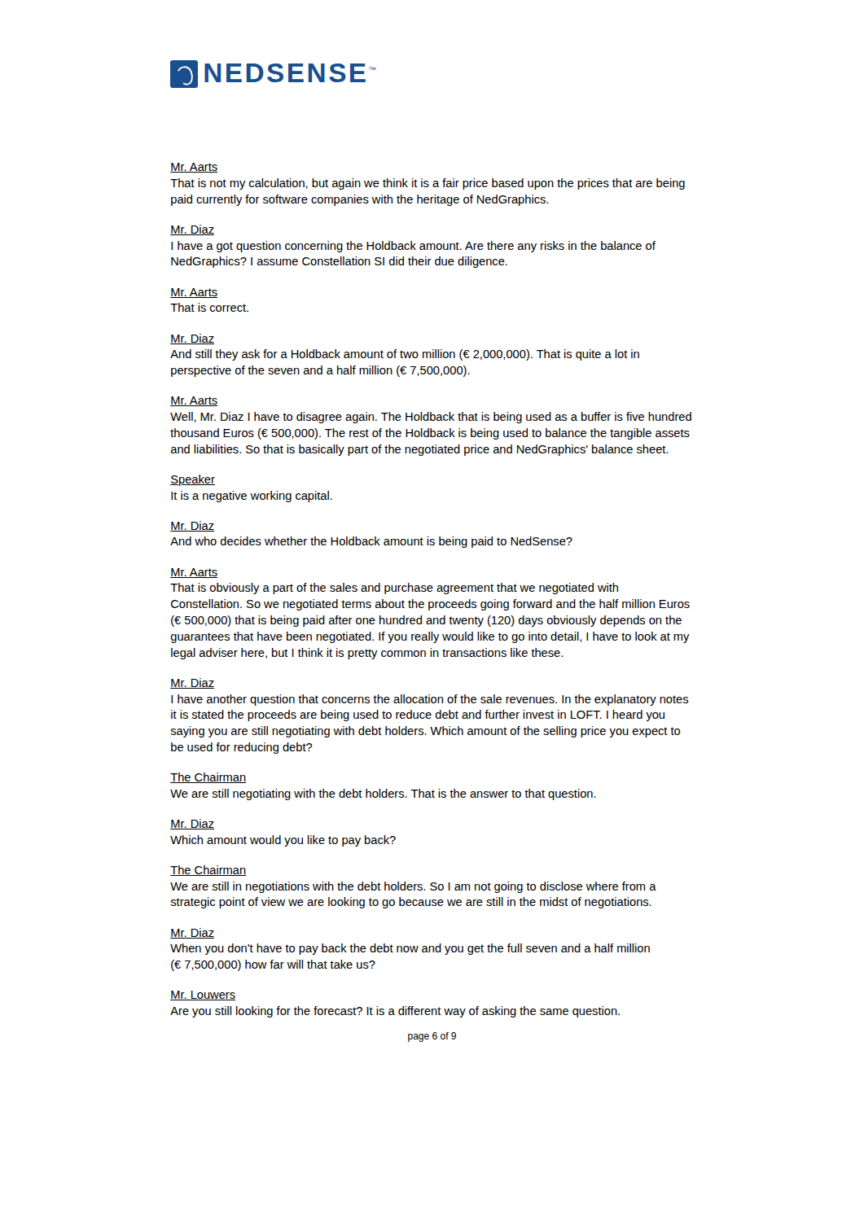NEDSENSE™
Mr. Aarts
That is not my calculation, but again we think it is a fair price based upon the prices that are being paid currently for software companies with the heritage of NedGraphics.
Mr. Diaz
I have a got question concerning the Holdback amount. Are there any risks in the balance of NedGraphics? I assume Constellation SI did their due diligence.
Mr. Aarts
That is correct.
Mr. Diaz
And still they ask for a Holdback amount of two million (€ 2,000,000). That is quite a lot in perspective of the seven and a half million (€ 7,500,000).
Mr. Aarts
Well, Mr. Diaz I have to disagree again. The Holdback that is being used as a buffer is five hundred thousand Euros (€ 500,000). The rest of the Holdback is being used to balance the tangible assets and liabilities. So that is basically part of the negotiated price and NedGraphics' balance sheet.
Speaker
It is a negative working capital.
Mr. Diaz
And who decides whether the Holdback amount is being paid to NedSense?
Mr. Aarts
That is obviously a part of the sales and purchase agreement that we negotiated with Constellation. So we negotiated terms about the proceeds going forward and the half million Euros (€ 500,000) that is being paid after one hundred and twenty (120) days obviously depends on the guarantees that have been negotiated. If you really would like to go into detail, I have to look at my legal adviser here, but I think it is pretty common in transactions like these.
Mr. Diaz
I have another question that concerns the allocation of the sale revenues. In the explanatory notes it is stated the proceeds are being used to reduce debt and further invest in LOFT. I heard you saying you are still negotiating with debt holders. Which amount of the selling price you expect to be used for reducing debt?
The Chairman
We are still negotiating with the debt holders. That is the answer to that question.
Mr. Diaz
Which amount would you like to pay back?
The Chairman
We are still in negotiations with the debt holders. So I am not going to disclose where from a strategic point of view we are looking to go because we are still in the midst of negotiations.
Mr. Diaz
When you don't have to pay back the debt now and you get the full seven and a half million
(€ 7,500,000) how far will that take us?
Mr. Louwers
Are you still looking for the forecast? It is a different way of asking the same question.
page 6 of 9